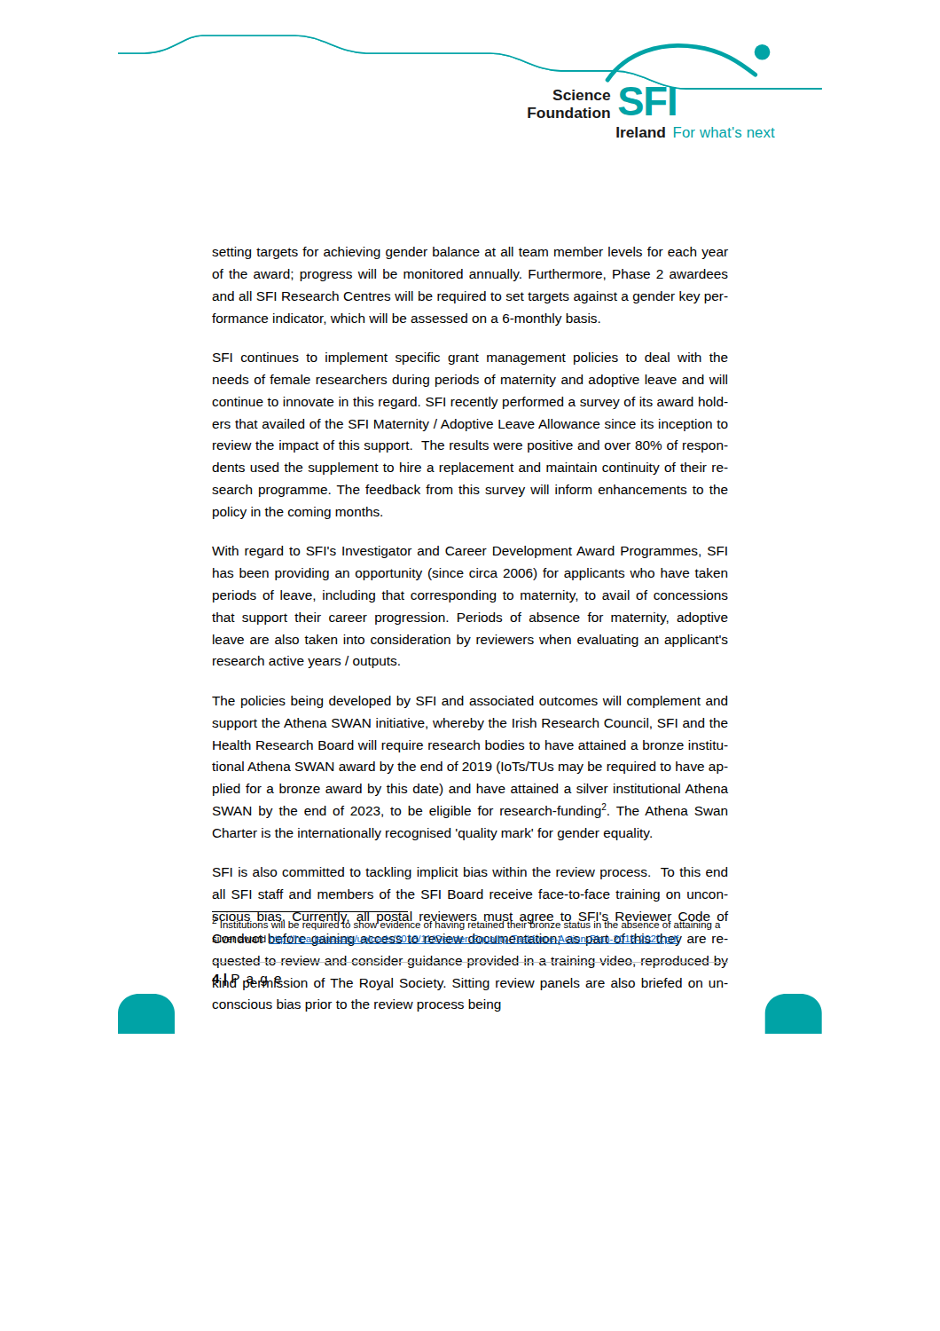Science
Foundation
SFI
Ireland
For what's next
setting targets for achieving gender balance at all team member levels for each year of the award; progress will be monitored annually. Furthermore, Phase 2 awardees and all SFI Research Centres will be required to set targets against a gender key performance indicator, which will be assessed on a 6-monthly basis.
SFI continues to implement specific grant management policies to deal with the needs of female researchers during periods of maternity and adoptive leave and will continue to innovate in this regard. SFI recently performed a survey of its award holders that availed of the SFI Maternity / Adoptive Leave Allowance since its inception to review the impact of this support. The results were positive and over 80% of respondents used the supplement to hire a replacement and maintain continuity of their research programme. The feedback from this survey will inform enhancements to the policy in the coming months.
With regard to SFI's Investigator and Career Development Award Programmes, SFI has been providing an opportunity (since circa 2006) for applicants who have taken periods of leave, including that corresponding to maternity, to avail of concessions that support their career progression. Periods of absence for maternity, adoptive leave are also taken into consideration by reviewers when evaluating an applicant's research active years / outputs.
The policies being developed by SFI and associated outcomes will complement and support the Athena SWAN initiative, whereby the Irish Research Council, SFI and the Health Research Board will require research bodies to have attained a bronze institutional Athena SWAN award by the end of 2019 (IoTs/TUs may be required to have applied for a bronze award by this date) and have attained a silver institutional Athena SWAN by the end of 2023, to be eligible for research-funding2. The Athena Swan Charter is the internationally recognised 'quality mark' for gender equality.
SFI is also committed to tackling implicit bias within the review process. To this end all SFI staff and members of the SFI Board receive face-to-face training on unconscious bias. Currently, all postal reviewers must agree to SFI's Reviewer Code of Conduct before gaining access to review documentation; as part of this they are requested to review and consider guidance provided in a training video, reproduced by kind permission of The Royal Society. Sitting review panels are also briefed on unconscious bias prior to the review process being
2 Institutions will be required to show evidence of having retained their bronze status in the absence of attaining a silver award http://hea.ie/assets/uploads/2018/11/Gender-Equality-Taskforce-Action-Plan-2018-2020.pdf
4 | P a g e